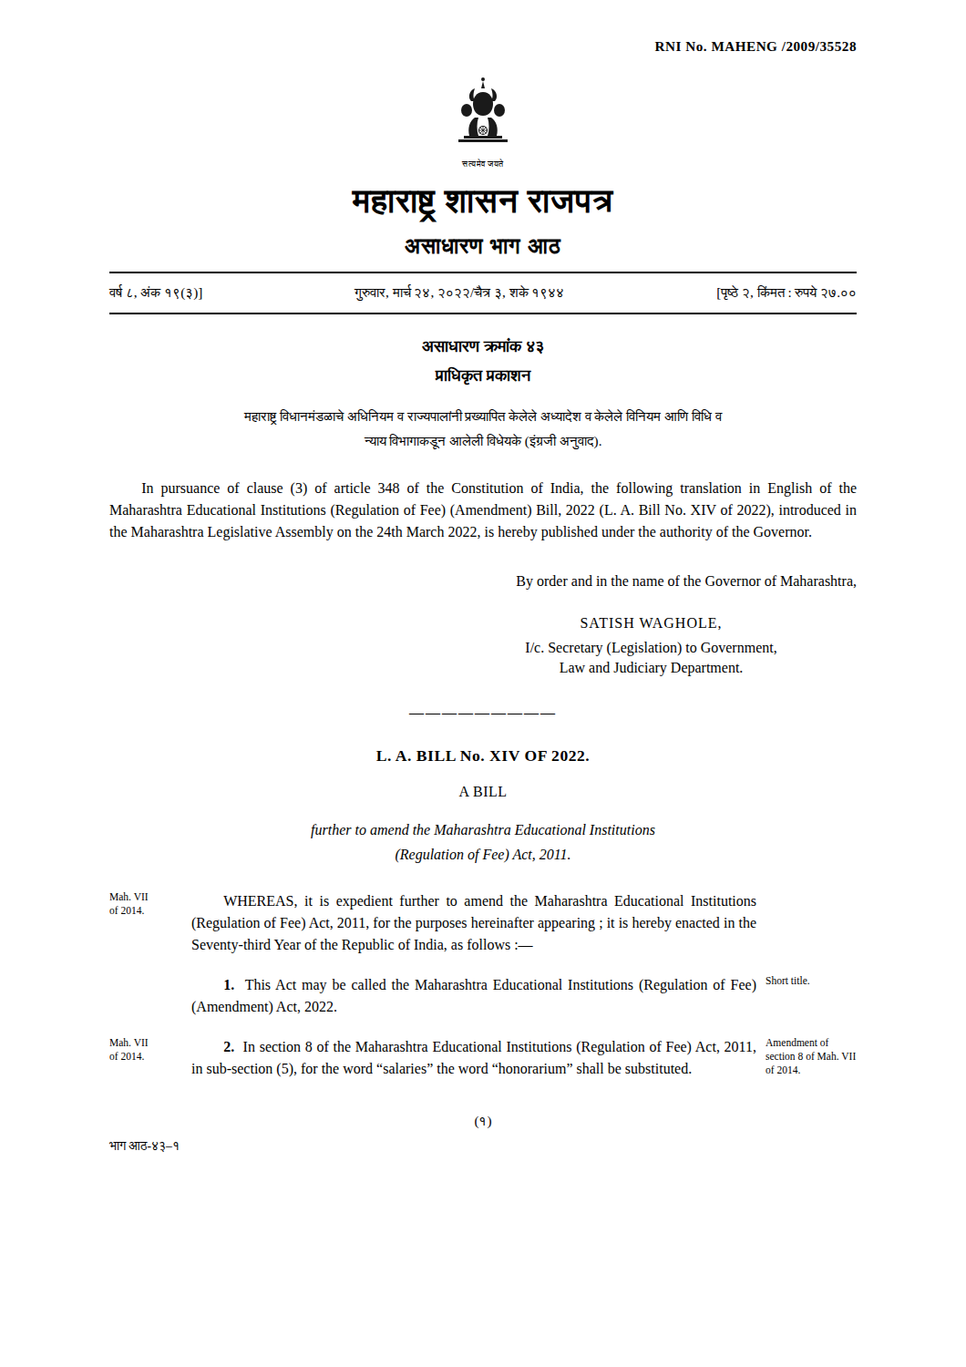RNI No. MAHENG /2009/35528
सत्यमेव जयते
महाराष्ट्र शासन राजपत्र
असाधारण भाग आठ
वर्ष ८, अंक १९(३)] गुरुवार, मार्च २४, २०२२/चैत्र ३, शके १९४४ [पृष्ठे २, किंमत : रुपये २७.००
असाधारण क्रमांक ४३
प्राधिकृत प्रकाशन
महाराष्ट्र विधानमंडळाचे अधिनियम व राज्यपालांनी प्रख्यापित केलेले अध्यादेश व केलेले विनियम आणि विधि व
न्याय विभागाकडून आलेली विधेयके (इंग्रजी अनुवाद).
In pursuance of clause (3) of article 348 of the Constitution of India, the following translation in English of the Maharashtra Educational Institutions (Regulation of Fee) (Amendment) Bill, 2022 (L. A. Bill No. XIV of 2022), introduced in the Maharashtra Legislative Assembly on the 24th March 2022, is hereby published under the authority of the Governor.
By order and in the name of the Governor of Maharashtra,
SATISH WAGHOLE,
I/c. Secretary (Legislation) to Government,
Law and Judiciary Department.
—————————
L. A. BILL No. XIV OF 2022.
A BILL
further to amend the Maharashtra Educational Institutions
(Regulation of Fee) Act, 2011.
Mah. VII
of 2014.
WHEREAS, it is expedient further to amend the Maharashtra Educational Institutions (Regulation of Fee) Act, 2011, for the purposes hereinafter appearing ; it is hereby enacted in the Seventy-third Year of the Republic of India, as follows :—
Short title.
1. This Act may be called the Maharashtra Educational Institutions (Regulation of Fee) (Amendment) Act, 2022.
Mah. VII
of 2014.
Amendment of section 8 of Mah. VII of 2014.
2. In section 8 of the Maharashtra Educational Institutions (Regulation of Fee) Act, 2011, in sub-section (5), for the word “salaries” the word “honorarium” shall be substituted.
(१)
भाग आठ-४३–१